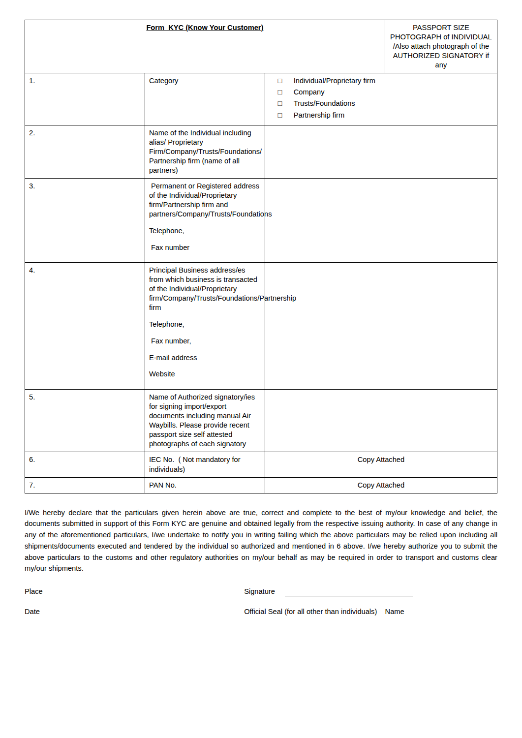| Form KYC (Know Your Customer) | PASSPORT SIZE PHOTOGRAPH of INDIVIDUAL /Also attach photograph of the AUTHORIZED SIGNATORY if any |
| 1. | Category | Individual/Proprietary firm Company Trusts/Foundations Partnership firm |
| 2. | Name of the Individual including alias/ Proprietary Firm/Company/Trusts/Foundations/ Partnership firm (name of all partners) | |
| 3. | Permanent or Registered address of the Individual/Proprietary firm/Partnership firm and partners/Company/Trusts/Foundations Telephone, Fax number | |
| 4. | Principal Business address/es from which business is transacted of the Individual/Proprietary firm/Company/Trusts/Foundations/Partnership firm Telephone, Fax number, E-mail address Website | |
| 5. | Name of Authorized signatory/ies for signing import/export documents including manual Air Waybills. Please provide recent passport size self attested photographs of each signatory | |
| 6. | IEC No. ( Not mandatory for individuals) | Copy Attached |
| 7. | PAN No. | Copy Attached |
I/We hereby declare that the particulars given herein above are true, correct and complete to the best of my/our knowledge and belief, the documents submitted in support of this Form KYC are genuine and obtained legally from the respective issuing authority. In case of any change in any of the aforementioned particulars, I/we undertake to notify you in writing failing which the above particulars may be relied upon including all shipments/documents executed and tendered by the individual so authorized and mentioned in 6 above. I/we hereby authorize you to submit the above particulars to the customs and other regulatory authorities on my/our behalf as may be required in order to transport and customs clear my/our shipments.
Place Signature
Date Official Seal (for all other than individuals) Name